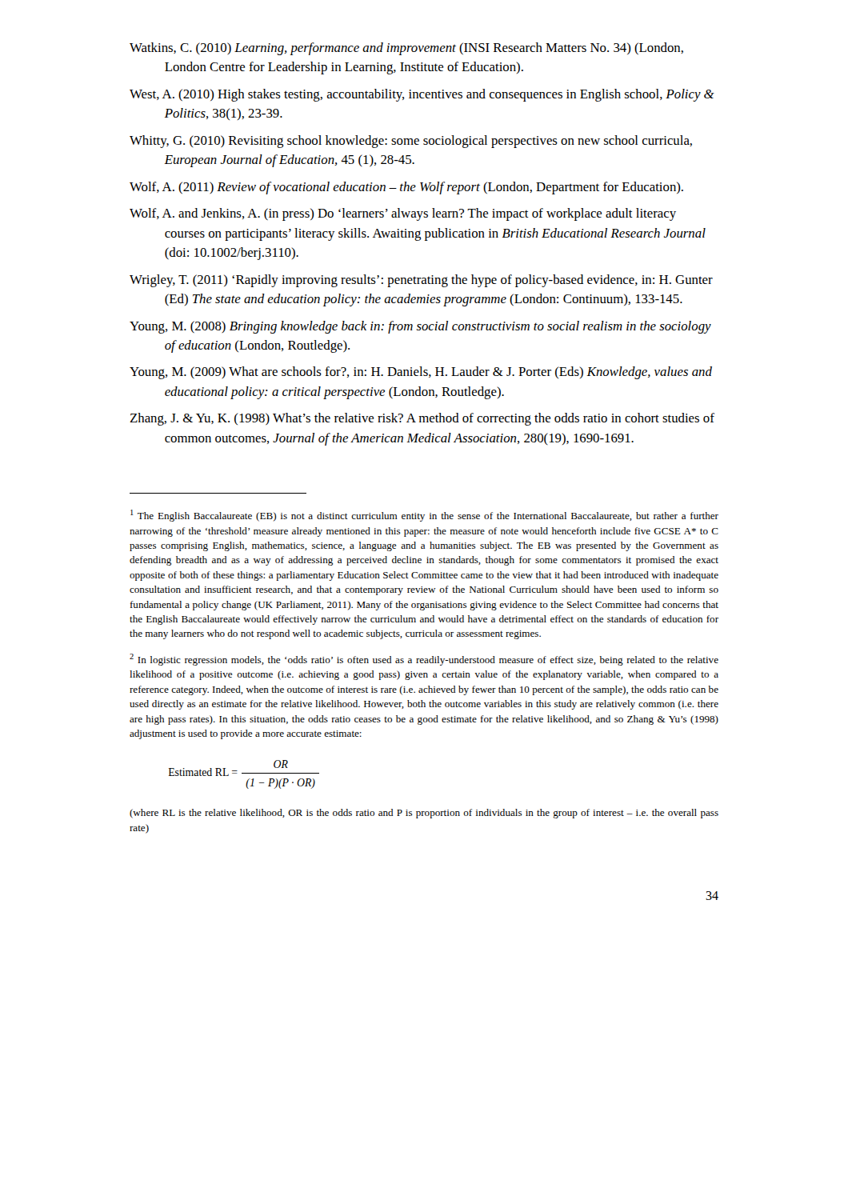Watkins, C. (2010) Learning, performance and improvement (INSI Research Matters No. 34) (London, London Centre for Leadership in Learning, Institute of Education).
West, A. (2010) High stakes testing, accountability, incentives and consequences in English school, Policy & Politics, 38(1), 23-39.
Whitty, G. (2010) Revisiting school knowledge: some sociological perspectives on new school curricula, European Journal of Education, 45 (1), 28-45.
Wolf, A. (2011) Review of vocational education – the Wolf report (London, Department for Education).
Wolf, A. and Jenkins, A. (in press) Do ‘learners’ always learn? The impact of workplace adult literacy courses on participants’ literacy skills. Awaiting publication in British Educational Research Journal (doi: 10.1002/berj.3110).
Wrigley, T. (2011) ‘Rapidly improving results’: penetrating the hype of policy-based evidence, in: H. Gunter (Ed) The state and education policy: the academies programme (London: Continuum), 133-145.
Young, M. (2008) Bringing knowledge back in: from social constructivism to social realism in the sociology of education (London, Routledge).
Young, M. (2009) What are schools for?, in: H. Daniels, H. Lauder & J. Porter (Eds) Knowledge, values and educational policy: a critical perspective (London, Routledge).
Zhang, J. & Yu, K. (1998) What’s the relative risk? A method of correcting the odds ratio in cohort studies of common outcomes, Journal of the American Medical Association, 280(19), 1690-1691.
1 The English Baccalaureate (EB) is not a distinct curriculum entity in the sense of the International Baccalaureate, but rather a further narrowing of the ‘threshold’ measure already mentioned in this paper: the measure of note would henceforth include five GCSE A* to C passes comprising English, mathematics, science, a language and a humanities subject. The EB was presented by the Government as defending breadth and as a way of addressing a perceived decline in standards, though for some commentators it promised the exact opposite of both of these things: a parliamentary Education Select Committee came to the view that it had been introduced with inadequate consultation and insufficient research, and that a contemporary review of the National Curriculum should have been used to inform so fundamental a policy change (UK Parliament, 2011). Many of the organisations giving evidence to the Select Committee had concerns that the English Baccalaureate would effectively narrow the curriculum and would have a detrimental effect on the standards of education for the many learners who do not respond well to academic subjects, curricula or assessment regimes.
2 In logistic regression models, the ‘odds ratio’ is often used as a readily-understood measure of effect size, being related to the relative likelihood of a positive outcome (i.e. achieving a good pass) given a certain value of the explanatory variable, when compared to a reference category. Indeed, when the outcome of interest is rare (i.e. achieved by fewer than 10 percent of the sample), the odds ratio can be used directly as an estimate for the relative likelihood. However, both the outcome variables in this study are relatively common (i.e. there are high pass rates). In this situation, the odds ratio ceases to be a good estimate for the relative likelihood, and so Zhang & Yu’s (1998) adjustment is used to provide a more accurate estimate:
Estimated RL = OR (1 − P)(P · OR)
(where RL is the relative likelihood, OR is the odds ratio and P is proportion of individuals in the group of interest – i.e. the overall pass rate)
34